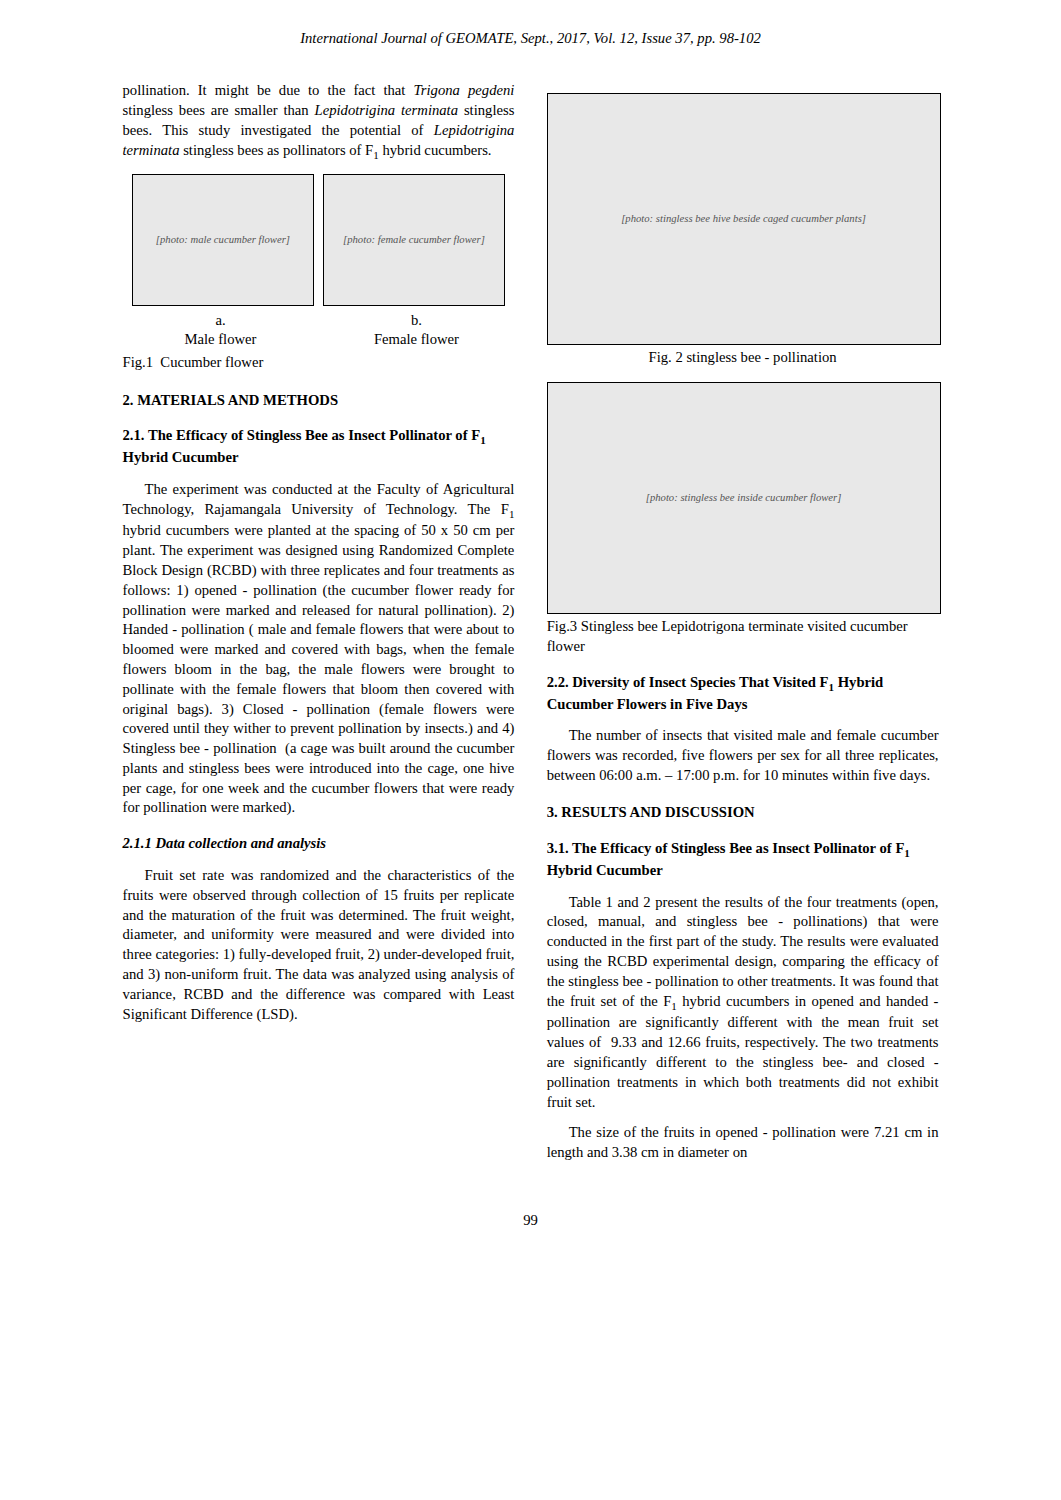International Journal of GEOMATE, Sept., 2017, Vol. 12, Issue 37, pp. 98-102
pollination. It might be due to the fact that Trigona pegdeni stingless bees are smaller than Lepidotrigina terminata stingless bees. This study investigated the potential of Lepidotrigina terminata stingless bees as pollinators of F1 hybrid cucumbers.
[photo: male cucumber flower]
[photo: female cucumber flower]
a.
Male flower b.
Female flower
Fig.1 Cucumber flower
2. MATERIALS AND METHODS
2.1. The Efficacy of Stingless Bee as Insect Pollinator of F1 Hybrid Cucumber
The experiment was conducted at the Faculty of Agricultural Technology, Rajamangala University of Technology. The F1 hybrid cucumbers were planted at the spacing of 50 x 50 cm per plant. The experiment was designed using Randomized Complete Block Design (RCBD) with three replicates and four treatments as follows: 1) opened - pollination (the cucumber flower ready for pollination were marked and released for natural pollination). 2) Handed - pollination ( male and female flowers that were about to bloomed were marked and covered with bags, when the female flowers bloom in the bag, the male flowers were brought to pollinate with the female flowers that bloom then covered with original bags). 3) Closed - pollination (female flowers were covered until they wither to prevent pollination by insects.) and 4) Stingless bee - pollination (a cage was built around the cucumber plants and stingless bees were introduced into the cage, one hive per cage, for one week and the cucumber flowers that were ready for pollination were marked).
2.1.1 Data collection and analysis
Fruit set rate was randomized and the characteristics of the fruits were observed through collection of 15 fruits per replicate and the maturation of the fruit was determined. The fruit weight, diameter, and uniformity were measured and were divided into three categories: 1) fully-developed fruit, 2) under-developed fruit, and 3) non-uniform fruit. The data was analyzed using analysis of variance, RCBD and the difference was compared with Least Significant Difference (LSD).
[photo: stingless bee hive beside caged cucumber plants]
Fig. 2 stingless bee - pollination
[photo: stingless bee inside cucumber flower]
Fig.3 Stingless bee Lepidotrigona terminate visited cucumber flower
2.2. Diversity of Insect Species That Visited F1 Hybrid Cucumber Flowers in Five Days
The number of insects that visited male and female cucumber flowers was recorded, five flowers per sex for all three replicates, between 06:00 a.m. – 17:00 p.m. for 10 minutes within five days.
3. RESULTS AND DISCUSSION
3.1. The Efficacy of Stingless Bee as Insect Pollinator of F1 Hybrid Cucumber
Table 1 and 2 present the results of the four treatments (open, closed, manual, and stingless bee - pollinations) that were conducted in the first part of the study. The results were evaluated using the RCBD experimental design, comparing the efficacy of the stingless bee - pollination to other treatments. It was found that the fruit set of the F1 hybrid cucumbers in opened and handed - pollination are significantly different with the mean fruit set values of 9.33 and 12.66 fruits, respectively. The two treatments are significantly different to the stingless bee- and closed - pollination treatments in which both treatments did not exhibit fruit set.
The size of the fruits in opened - pollination were 7.21 cm in length and 3.38 cm in diameter on
99